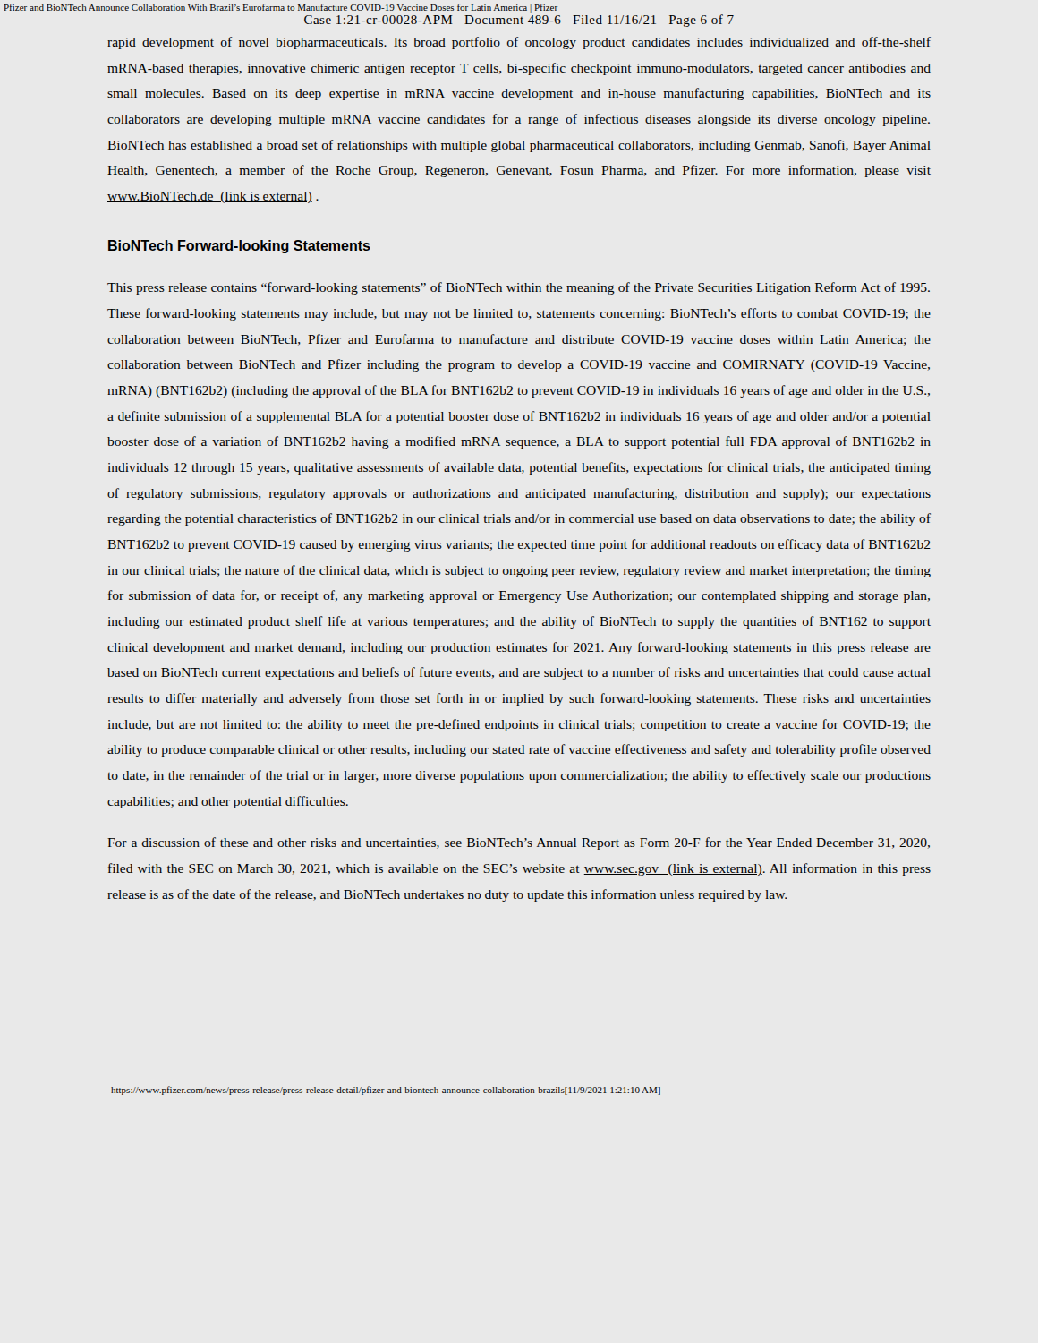Pfizer and BioNTech Announce Collaboration With Brazil’s Eurofarma to Manufacture COVID-19 Vaccine Doses for Latin America | Pfizer
Case 1:21-cr-00028-APM Document 489-6 Filed 11/16/21 Page 6 of 7
rapid development of novel biopharmaceuticals. Its broad portfolio of oncology product candidates includes individualized and off-the-shelf mRNA-based therapies, innovative chimeric antigen receptor T cells, bi-specific checkpoint immuno-modulators, targeted cancer antibodies and small molecules. Based on its deep expertise in mRNA vaccine development and in-house manufacturing capabilities, BioNTech and its collaborators are developing multiple mRNA vaccine candidates for a range of infectious diseases alongside its diverse oncology pipeline. BioNTech has established a broad set of relationships with multiple global pharmaceutical collaborators, including Genmab, Sanofi, Bayer Animal Health, Genentech, a member of the Roche Group, Regeneron, Genevant, Fosun Pharma, and Pfizer. For more information, please visit www.BioNTech.de (link is external) .
BioNTech Forward-looking Statements
This press release contains “forward-looking statements” of BioNTech within the meaning of the Private Securities Litigation Reform Act of 1995. These forward-looking statements may include, but may not be limited to, statements concerning: BioNTech’s efforts to combat COVID-19; the collaboration between BioNTech, Pfizer and Eurofarma to manufacture and distribute COVID-19 vaccine doses within Latin America; the collaboration between BioNTech and Pfizer including the program to develop a COVID-19 vaccine and COMIRNATY (COVID-19 Vaccine, mRNA) (BNT162b2) (including the approval of the BLA for BNT162b2 to prevent COVID-19 in individuals 16 years of age and older in the U.S., a definite submission of a supplemental BLA for a potential booster dose of BNT162b2 in individuals 16 years of age and older and/or a potential booster dose of a variation of BNT162b2 having a modified mRNA sequence, a BLA to support potential full FDA approval of BNT162b2 in individuals 12 through 15 years, qualitative assessments of available data, potential benefits, expectations for clinical trials, the anticipated timing of regulatory submissions, regulatory approvals or authorizations and anticipated manufacturing, distribution and supply); our expectations regarding the potential characteristics of BNT162b2 in our clinical trials and/or in commercial use based on data observations to date; the ability of BNT162b2 to prevent COVID-19 caused by emerging virus variants; the expected time point for additional readouts on efficacy data of BNT162b2 in our clinical trials; the nature of the clinical data, which is subject to ongoing peer review, regulatory review and market interpretation; the timing for submission of data for, or receipt of, any marketing approval or Emergency Use Authorization; our contemplated shipping and storage plan, including our estimated product shelf life at various temperatures; and the ability of BioNTech to supply the quantities of BNT162 to support clinical development and market demand, including our production estimates for 2021. Any forward-looking statements in this press release are based on BioNTech current expectations and beliefs of future events, and are subject to a number of risks and uncertainties that could cause actual results to differ materially and adversely from those set forth in or implied by such forward-looking statements. These risks and uncertainties include, but are not limited to: the ability to meet the pre-defined endpoints in clinical trials; competition to create a vaccine for COVID-19; the ability to produce comparable clinical or other results, including our stated rate of vaccine effectiveness and safety and tolerability profile observed to date, in the remainder of the trial or in larger, more diverse populations upon commercialization; the ability to effectively scale our productions capabilities; and other potential difficulties.
For a discussion of these and other risks and uncertainties, see BioNTech’s Annual Report as Form 20-F for the Year Ended December 31, 2020, filed with the SEC on March 30, 2021, which is available on the SEC’s website at www.sec.gov (link is external). All information in this press release is as of the date of the release, and BioNTech undertakes no duty to update this information unless required by law.
https://www.pfizer.com/news/press-release/press-release-detail/pfizer-and-biontech-announce-collaboration-brazils[11/9/2021 1:21:10 AM]